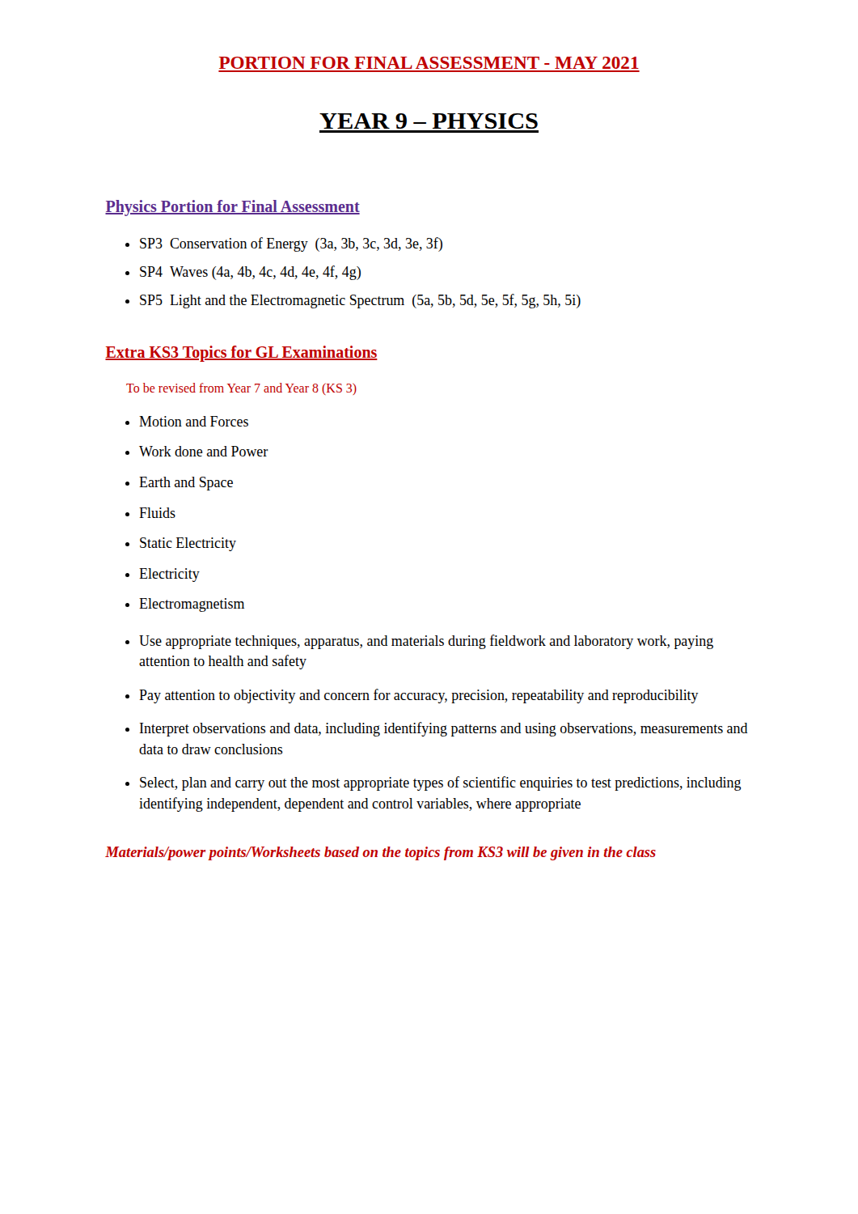PORTION FOR FINAL ASSESSMENT - MAY 2021
YEAR 9 – PHYSICS
Physics Portion for Final Assessment
SP3 Conservation of Energy (3a, 3b, 3c, 3d, 3e, 3f)
SP4 Waves (4a, 4b, 4c, 4d, 4e, 4f, 4g)
SP5 Light and the Electromagnetic Spectrum (5a, 5b, 5d, 5e, 5f, 5g, 5h, 5i)
Extra KS3 Topics for GL Examinations
To be revised from Year 7 and Year 8 (KS 3)
Motion and Forces
Work done and Power
Earth and Space
Fluids
Static Electricity
Electricity
Electromagnetism
Use appropriate techniques, apparatus, and materials during fieldwork and laboratory work, paying attention to health and safety
Pay attention to objectivity and concern for accuracy, precision, repeatability and reproducibility
Interpret observations and data, including identifying patterns and using observations, measurements and data to draw conclusions
Select, plan and carry out the most appropriate types of scientific enquiries to test predictions, including identifying independent, dependent and control variables, where appropriate
Materials/power points/Worksheets based on the topics from KS3 will be given in the class